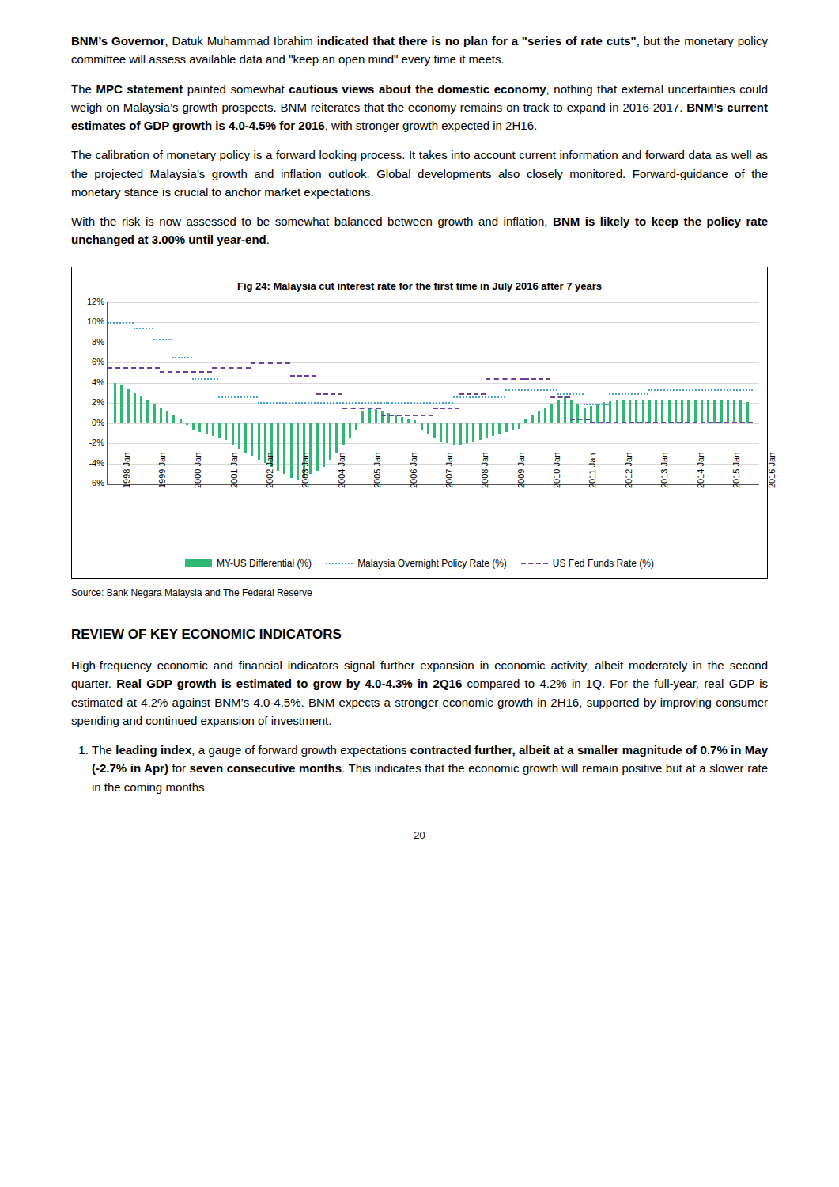BNM’s Governor, Datuk Muhammad Ibrahim indicated that there is no plan for a "series of rate cuts", but the monetary policy committee will assess available data and "keep an open mind" every time it meets.
The MPC statement painted somewhat cautious views about the domestic economy, nothing that external uncertainties could weigh on Malaysia’s growth prospects. BNM reiterates that the economy remains on track to expand in 2016-2017. BNM’s current estimates of GDP growth is 4.0-4.5% for 2016, with stronger growth expected in 2H16.
The calibration of monetary policy is a forward looking process. It takes into account current information and forward data as well as the projected Malaysia’s growth and inflation outlook. Global developments also closely monitored. Forward-guidance of the monetary stance is crucial to anchor market expectations.
With the risk is now assessed to be somewhat balanced between growth and inflation, BNM is likely to keep the policy rate unchanged at 3.00% until year-end.
Fig 24: Malaysia cut interest rate for the first time in July 2016 after 7 years
12%
10%
8%
6%
4%
2%
0%
-2%
-4%
-6%
1998 Jan
1999 Jan
2000 Jan
2001 Jan
2002 Jan
2003 Jan
2004 Jan
2005 Jan
2006 Jan
2007 Jan
2008 Jan
2009 Jan
2010 Jan
2011 Jan
2012 Jan
2013 Jan
2014 Jan
2015 Jan
2016 Jan
MY-US Differential (%)
Malaysia Overnight Policy Rate (%)
US Fed Funds Rate (%)
Source: Bank Negara Malaysia and The Federal Reserve
REVIEW OF KEY ECONOMIC INDICATORS
High-frequency economic and financial indicators signal further expansion in economic activity, albeit moderately in the second quarter. Real GDP growth is estimated to grow by 4.0-4.3% in 2Q16 compared to 4.2% in 1Q. For the full-year, real GDP is estimated at 4.2% against BNM’s 4.0-4.5%. BNM expects a stronger economic growth in 2H16, supported by improving consumer spending and continued expansion of investment.
The leading index, a gauge of forward growth expectations contracted further, albeit at a smaller magnitude of 0.7% in May (-2.7% in Apr) for seven consecutive months. This indicates that the economic growth will remain positive but at a slower rate in the coming months
20